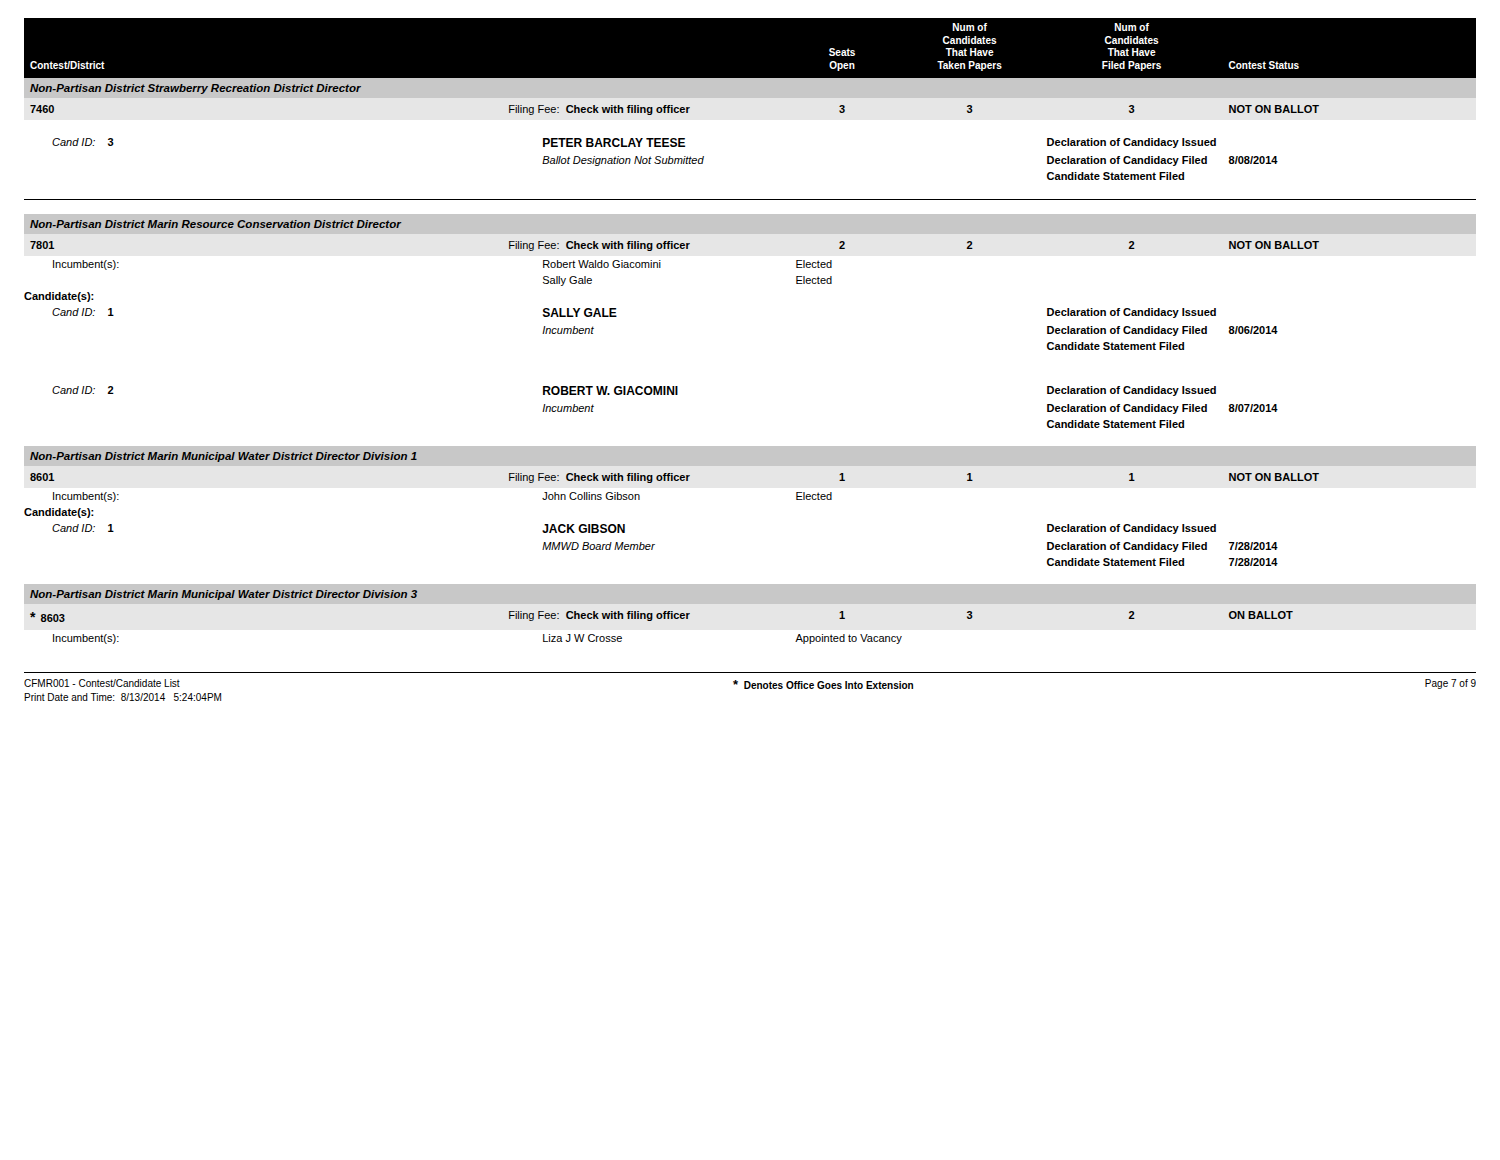| Contest/District | | Seats Open | Num of Candidates That Have Taken Papers | Num of Candidates That Have Filed Papers | Contest Status |
| --- | --- | --- | --- | --- | --- |
| Non-Partisan District Strawberry Recreation District Director |
| 7460 | Filing Fee: Check with filing officer | 3 | 3 | 3 | NOT ON BALLOT |
| Cand ID: 3 | PETER BARCLAY TEESE | | Declaration of Candidacy Issued | |
| | Ballot Designation Not Submitted | | Declaration of Candidacy Filed | 8/08/2014 |
| | Candidate Statement Filed | |
| Non-Partisan District Marin Resource Conservation District Director |
| 7801 | Filing Fee: Check with filing officer | 2 | 2 | 2 | NOT ON BALLOT |
| Incumbent(s): | Robert Waldo Giacomini | Elected |
| | Sally Gale | Elected |
| Candidate(s): | |
| Cand ID: 1 | SALLY GALE | | Declaration of Candidacy Issued | |
| | Incumbent | | Declaration of Candidacy Filed | 8/06/2014 |
| | Candidate Statement Filed | |
| Cand ID: 2 | ROBERT W. GIACOMINI | | Declaration of Candidacy Issued | |
| | Incumbent | | Declaration of Candidacy Filed | 8/07/2014 |
| | Candidate Statement Filed | |
| Non-Partisan District Marin Municipal Water District Director Division 1 |
| 8601 | Filing Fee: Check with filing officer | 1 | 1 | 1 | NOT ON BALLOT |
| Incumbent(s): | John Collins Gibson | Elected |
| Candidate(s): | |
| Cand ID: 1 | JACK GIBSON | | Declaration of Candidacy Issued | |
| | MMWD Board Member | | Declaration of Candidacy Filed | 7/28/2014 |
| | Candidate Statement Filed | 7/28/2014 |
| Non-Partisan District Marin Municipal Water District Director Division 3 |
| * 8603 | Filing Fee: Check with filing officer | 1 | 3 | 2 | ON BALLOT |
| Incumbent(s): | Liza J W Crosse | Appointed to Vacancy |
CFMR001 - Contest/Candidate List
Print Date and Time: 8/13/2014 5:24:04PM
Page 7 of 9
* Denotes Office Goes Into Extension